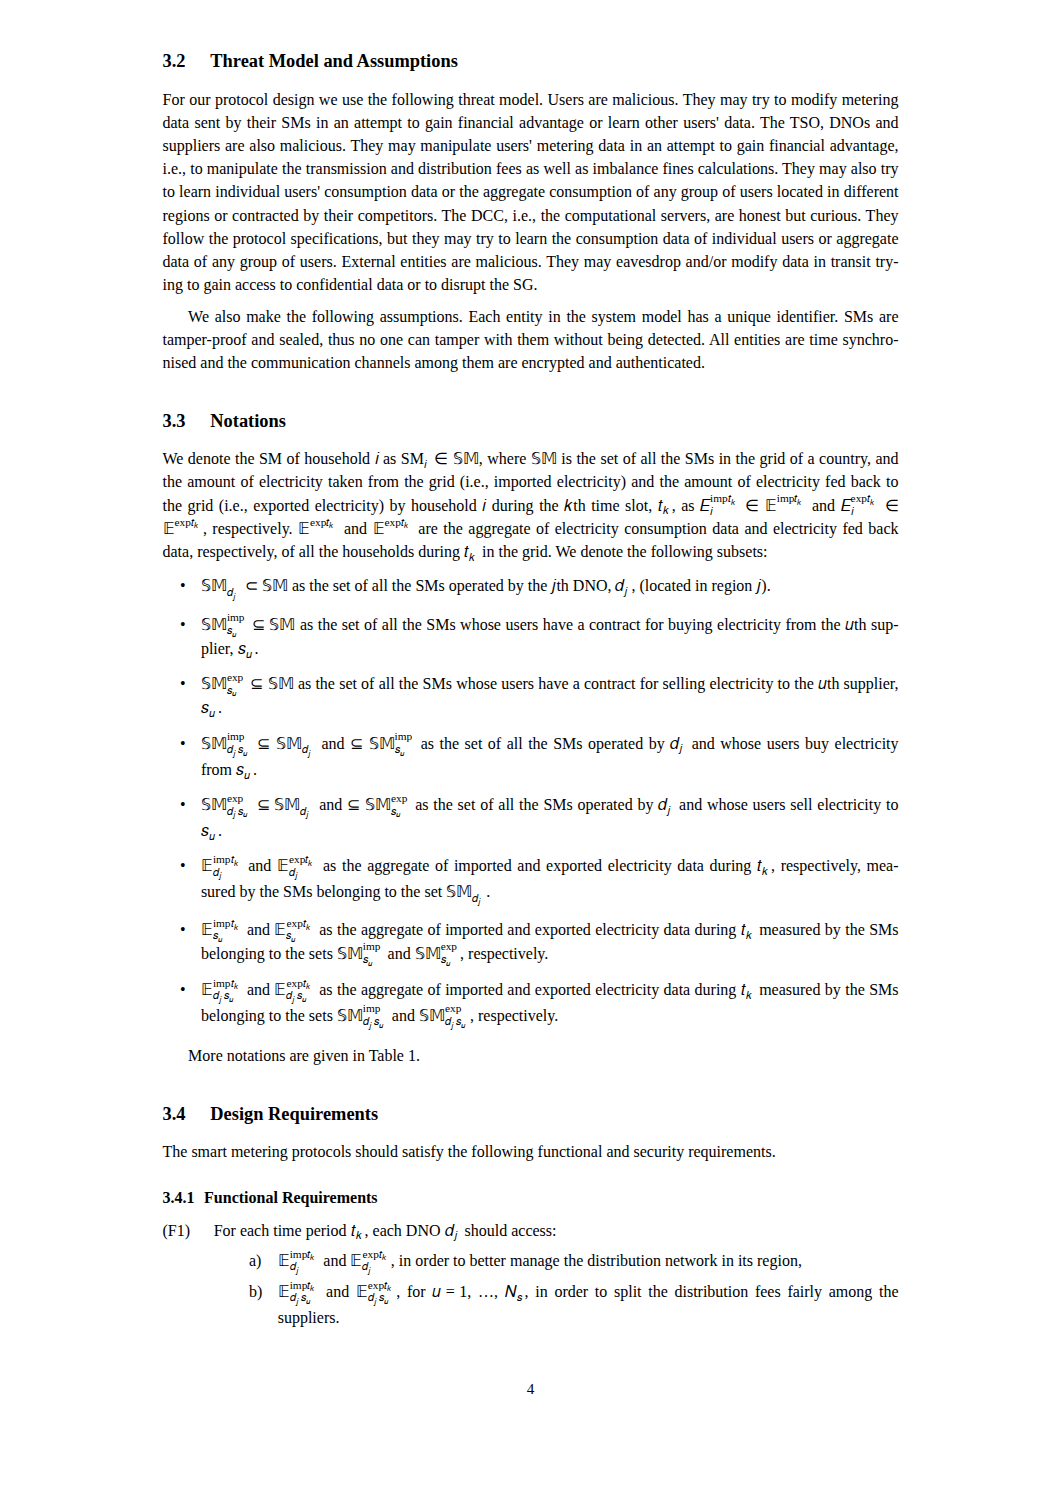3.2 Threat Model and Assumptions
For our protocol design we use the following threat model. Users are malicious. They may try to modify metering data sent by their SMs in an attempt to gain financial advantage or learn other users' data. The TSO, DNOs and suppliers are also malicious. They may manipulate users' metering data in an attempt to gain financial advantage, i.e., to manipulate the transmission and distribution fees as well as imbalance fines calculations. They may also try to learn individual users' consumption data or the aggregate consumption of any group of users located in different regions or contracted by their competitors. The DCC, i.e., the computational servers, are honest but curious. They follow the protocol specifications, but they may try to learn the consumption data of individual users or aggregate data of any group of users. External entities are malicious. They may eavesdrop and/or modify data in transit trying to gain access to confidential data or to disrupt the SG.
We also make the following assumptions. Each entity in the system model has a unique identifier. SMs are tamper-proof and sealed, thus no one can tamper with them without being detected. All entities are time synchronised and the communication channels among them are encrypted and authenticated.
3.3 Notations
We denote the SM of household i as SMi ∈ 𝕊𝕄, where 𝕊𝕄 is the set of all the SMs in the grid of a country, and the amount of electricity taken from the grid (i.e., imported electricity) and the amount of electricity fed back to the grid (i.e., exported electricity) by household i during the kth time slot, tk, as Eiimp,tk ∈ 𝔼imp,tk and Eiexp,tk ∈ 𝔼exp,tk, respectively. 𝔼exp,tk and 𝔼exp,tk are the aggregate of electricity consumption data and electricity fed back data, respectively, of all the households during tk in the grid. We denote the following subsets:
𝕊𝕄dj ⊂ 𝕊𝕄 as the set of all the SMs operated by the jth DNO, dj, (located in region j).
𝕊𝕄suimp ⊆ 𝕊𝕄 as the set of all the SMs whose users have a contract for buying electricity from the uth supplier, su.
𝕊𝕄suexp ⊆ 𝕊𝕄 as the set of all the SMs whose users have a contract for selling electricity to the uth supplier, su.
𝕊𝕄dj,suimp ⊆ 𝕊𝕄dj and ⊆ 𝕊𝕄suimp as the set of all the SMs operated by dj and whose users buy electricity from su.
𝕊𝕄dj,suexp ⊆ 𝕊𝕄dj and ⊆ 𝕊𝕄suexp as the set of all the SMs operated by dj and whose users sell electricity to su.
𝔼djimp,tk and 𝔼djexp,tk as the aggregate of imported and exported electricity data during tk, respectively, measured by the SMs belonging to the set 𝕊𝕄dj.
𝔼suimp,tk and 𝔼suexp,tk as the aggregate of imported and exported electricity data during tk measured by the SMs belonging to the sets 𝕊𝕄suimp and 𝕊𝕄suexp, respectively.
𝔼dj,suimp,tk and 𝔼dj,suexp,tk as the aggregate of imported and exported electricity data during tk measured by the SMs belonging to the sets 𝕊𝕄dj,suimp and 𝕊𝕄dj,suexp, respectively.
More notations are given in Table 1.
3.4 Design Requirements
The smart metering protocols should satisfy the following functional and security requirements.
3.4.1 Functional Requirements
(F1) For each time period tk, each DNO dj should access:
a) 𝔼djimp,tk and 𝔼djexp,tk, in order to better manage the distribution network in its region,
b) 𝔼dj,suimp,tk and 𝔼dj,suexp,tk, for u=1, …, Ns, in order to split the distribution fees fairly among the suppliers.
4